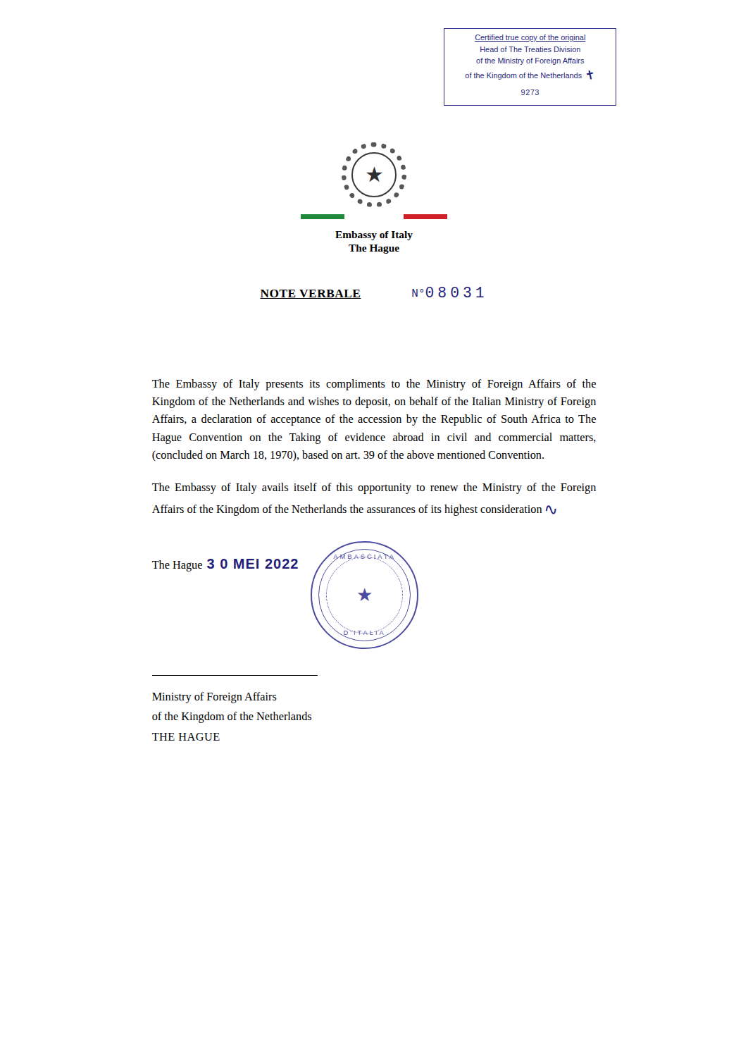Certified true copy of the original
Head of The Treaties Division
of the Ministry of Foreign Affairs
of the Kingdom of the Netherlands ✝
9273
★
Embassy of Italy
The Hague
NOTE VERBALE N°08031
The Embassy of Italy presents its compliments to the Ministry of Foreign Affairs of the Kingdom of the Netherlands and wishes to deposit, on behalf of the Italian Ministry of Foreign Affairs, a declaration of acceptance of the accession by the Republic of South Africa to The Hague Convention on the Taking of evidence abroad in civil and commercial matters, (concluded on March 18, 1970), based on art. 39 of the above mentioned Convention.
The Embassy of Italy avails itself of this opportunity to renew the Ministry of the Foreign Affairs of the Kingdom of the Netherlands the assurances of its highest consideration∿
The Hague 3 0 MEI 2022
AMBASCIATA
★
D'ITALIA
Ministry of Foreign Affairs
of the Kingdom of the Netherlands
THE HAGUE